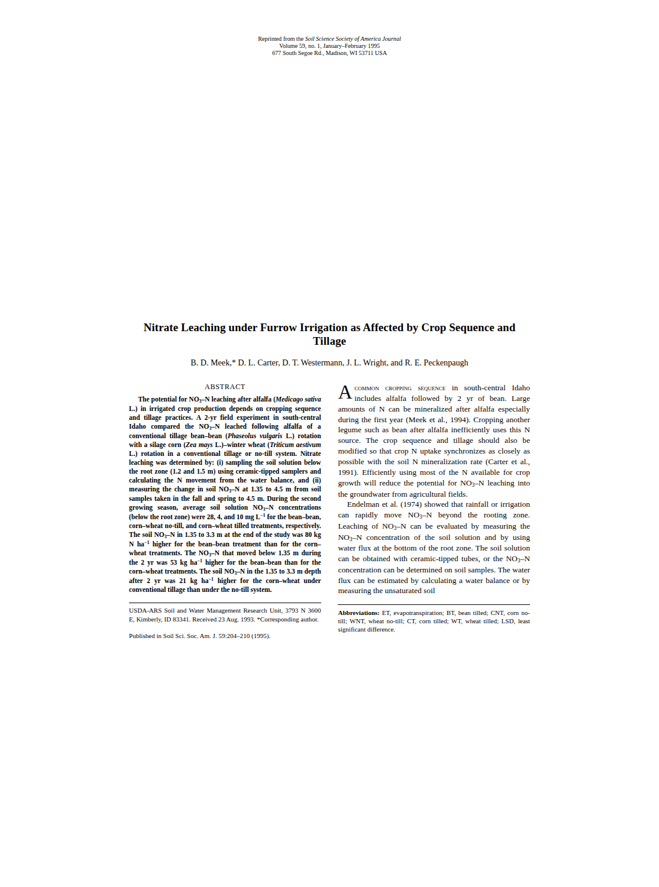Reprinted from the Soil Science Society of America Journal
Volume 59, no. 1, January–February 1995
677 South Segoe Rd., Madison, WI 53711 USA
Nitrate Leaching under Furrow Irrigation as Affected by Crop Sequence and Tillage
B. D. Meek,* D. L. Carter, D. T. Westermann, J. L. Wright, and R. E. Peckenpaugh
Abstract
The potential for NO3–N leaching after alfalfa (Medicago sativa L.) in irrigated crop production depends on cropping sequence and tillage practices. A 2-yr field experiment in south-central Idaho compared the NO3–N leached following alfalfa of a conventional tillage bean–bean (Phaseolus vulgaris L.) rotation with a silage corn (Zea mays L.)–winter wheat (Triticum aestivum L.) rotation in a conventional tillage or no-till system. Nitrate leaching was determined by: (i) sampling the soil solution below the root zone (1.2 and 1.5 m) using ceramic-tipped samplers and calculating the N movement from the water balance, and (ii) measuring the change in soil NO3–N at 1.35 to 4.5 m from soil samples taken in the fall and spring to 4.5 m. During the second growing season, average soil solution NO3–N concentrations (below the root zone) were 28, 4, and 10 mg L−1 for the bean–bean, corn–wheat no-till, and corn–wheat tilled treatments, respectively. The soil NO3–N in 1.35 to 3.3 m at the end of the study was 80 kg N ha−1 higher for the bean–bean treatment than for the corn–wheat treatments. The NO3–N that moved below 1.35 m during the 2 yr was 53 kg ha−1 higher for the bean–bean than for the corn–wheat treatments. The soil NO3–N in the 1.35 to 3.3 m depth after 2 yr was 21 kg ha−1 higher for the corn–wheat under conventional tillage than under the no-till system.
USDA-ARS Soil and Water Management Research Unit, 3793 N 3600 E, Kimberly, ID 83341. Received 23 Aug. 1993. *Corresponding author.
Published in Soil Sci. Soc. Am. J. 59:204–210 (1995).
Acommon cropping sequence in south-central Idaho includes alfalfa followed by 2 yr of bean. Large amounts of N can be mineralized after alfalfa especially during the first year (Meek et al., 1994). Cropping another legume such as bean after alfalfa inefficiently uses this N source. The crop sequence and tillage should also be modified so that crop N uptake synchronizes as closely as possible with the soil N mineralization rate (Carter et al., 1991). Efficiently using most of the N available for crop growth will reduce the potential for NO3–N leaching into the groundwater from agricultural fields.
Endelman et al. (1974) showed that rainfall or irrigation can rapidly move NO3–N beyond the rooting zone. Leaching of NO3–N can be evaluated by measuring the NO3–N concentration of the soil solution and by using water flux at the bottom of the root zone. The soil solution can be obtained with ceramic-tipped tubes, or the NO3–N concentration can be determined on soil samples. The water flux can be estimated by calculating a water balance or by measuring the unsaturated soil
Abbreviations: ET, evapotranspiration; BT, bean tilled; CNT, corn no-till; WNT, wheat no-till; CT, corn tilled; WT, wheat tilled; LSD, least significant difference.